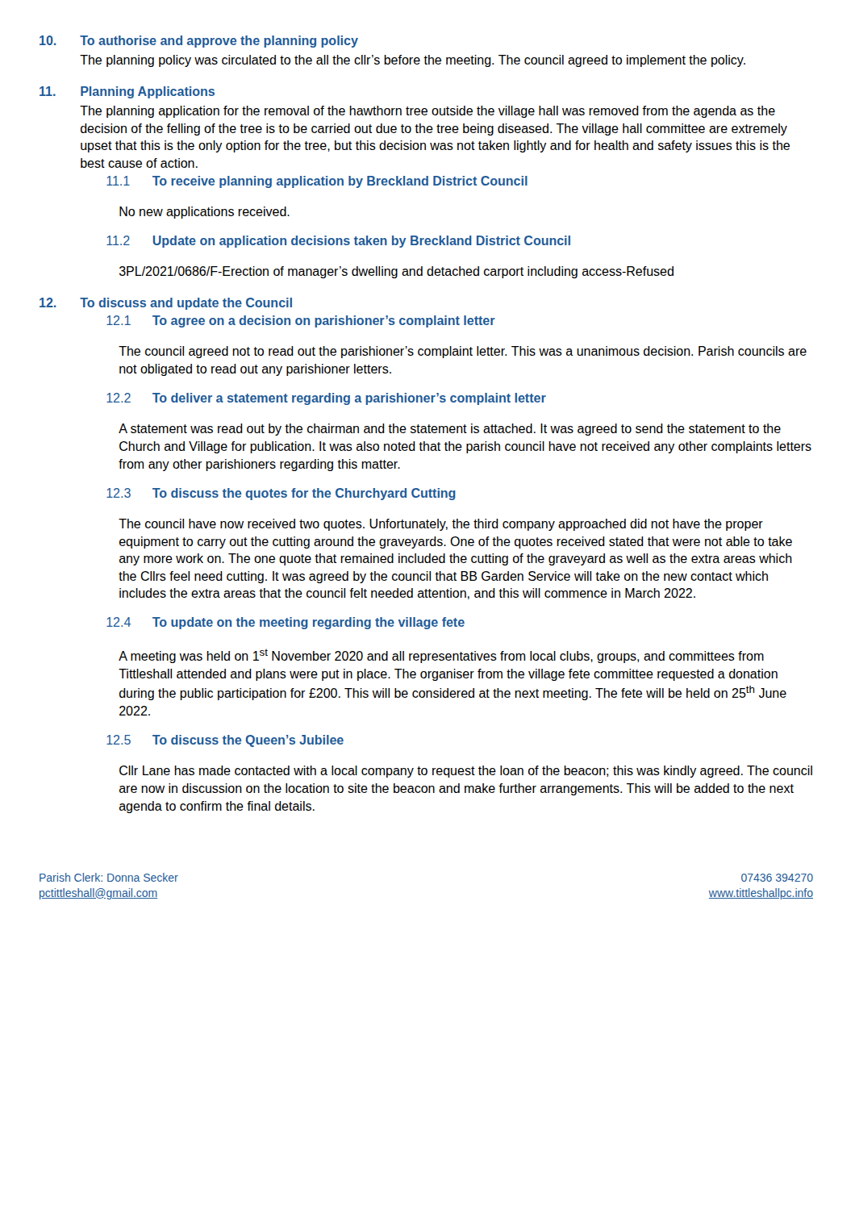10. To authorise and approve the planning policy
The planning policy was circulated to the all the cllr’s before the meeting. The council agreed to implement the policy.
11. Planning Applications
The planning application for the removal of the hawthorn tree outside the village hall was removed from the agenda as the decision of the felling of the tree is to be carried out due to the tree being diseased. The village hall committee are extremely upset that this is the only option for the tree, but this decision was not taken lightly and for health and safety issues this is the best cause of action.
11.1 To receive planning application by Breckland District Council
No new applications received.
11.2 Update on application decisions taken by Breckland District Council
3PL/2021/0686/F-Erection of manager’s dwelling and detached carport including access-Refused
12. To discuss and update the Council
12.1 To agree on a decision on parishioner’s complaint letter
The council agreed not to read out the parishioner’s complaint letter. This was a unanimous decision. Parish councils are not obligated to read out any parishioner letters.
12.2 To deliver a statement regarding a parishioner’s complaint letter
A statement was read out by the chairman and the statement is attached. It was agreed to send the statement to the Church and Village for publication. It was also noted that the parish council have not received any other complaints letters from any other parishioners regarding this matter.
12.3 To discuss the quotes for the Churchyard Cutting
The council have now received two quotes. Unfortunately, the third company approached did not have the proper equipment to carry out the cutting around the graveyards. One of the quotes received stated that were not able to take any more work on. The one quote that remained included the cutting of the graveyard as well as the extra areas which the Cllrs feel need cutting. It was agreed by the council that BB Garden Service will take on the new contact which includes the extra areas that the council felt needed attention, and this will commence in March 2022.
12.4 To update on the meeting regarding the village fete
A meeting was held on 1st November 2020 and all representatives from local clubs, groups, and committees from Tittleshall attended and plans were put in place. The organiser from the village fete committee requested a donation during the public participation for £200. This will be considered at the next meeting. The fete will be held on 25th June 2022.
12.5 To discuss the Queen’s Jubilee
Cllr Lane has made contacted with a local company to request the loan of the beacon; this was kindly agreed. The council are now in discussion on the location to site the beacon and make further arrangements. This will be added to the next agenda to confirm the final details.
Parish Clerk: Donna Secker pctittleshall@gmail.com
07436 394270 www.tittleshallpc.info